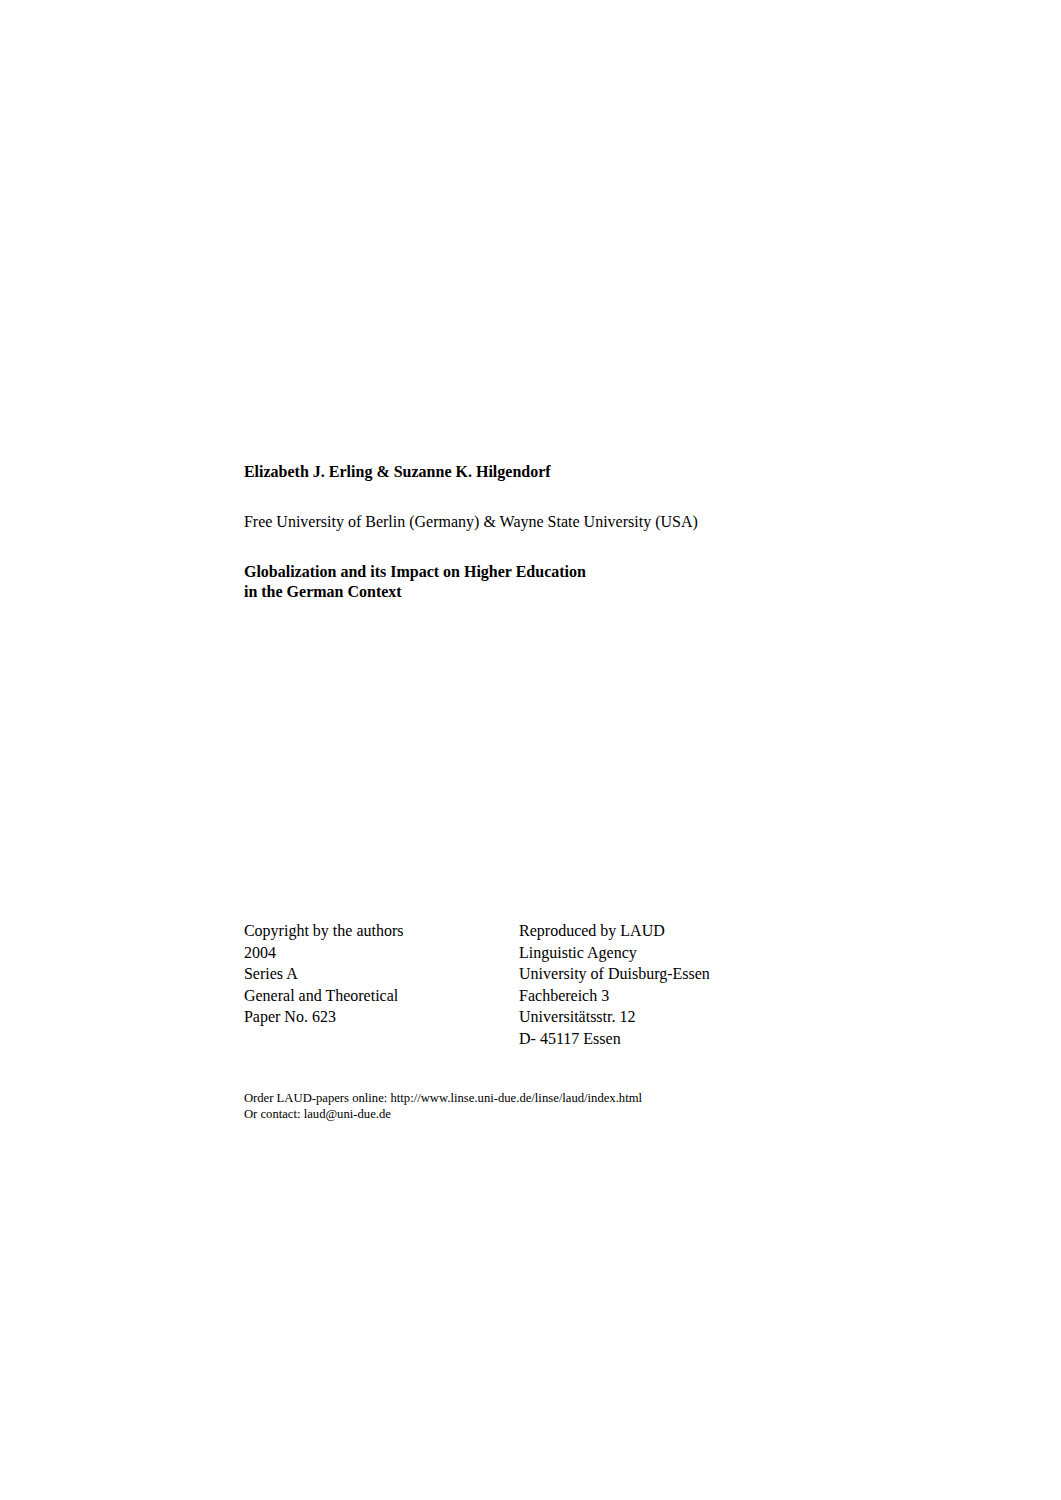Elizabeth J. Erling & Suzanne K. Hilgendorf
Free University of Berlin (Germany) & Wayne State University (USA)
Globalization and its Impact on Higher Education
in the German Context
| Copyright by the authors | Reproduced by LAUD |
| 2004 | Linguistic Agency |
| Series A | University of Duisburg-Essen |
| General and Theoretical | Fachbereich 3 |
| Paper No. 623 | Universitätsstr. 12 |
| | D- 45117 Essen |
Order LAUD-papers online: http://www.linse.uni-due.de/linse/laud/index.html
Or contact: laud@uni-due.de